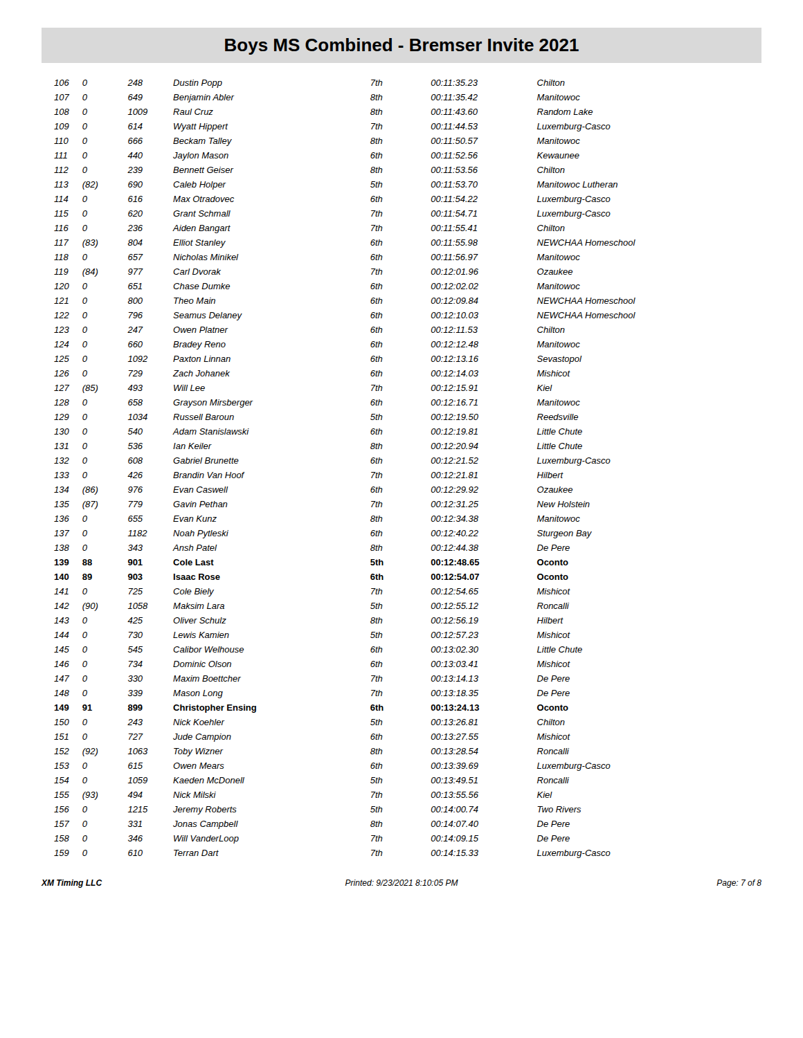Boys MS Combined - Bremser Invite 2021
| 106 | 0 | 248 | Dustin Popp | 7th | 00:11:35.23 | Chilton |
| 107 | 0 | 649 | Benjamin Abler | 8th | 00:11:35.42 | Manitowoc |
| 108 | 0 | 1009 | Raul Cruz | 8th | 00:11:43.60 | Random Lake |
| 109 | 0 | 614 | Wyatt Hippert | 7th | 00:11:44.53 | Luxemburg-Casco |
| 110 | 0 | 666 | Beckam Talley | 8th | 00:11:50.57 | Manitowoc |
| 111 | 0 | 440 | Jaylon Mason | 6th | 00:11:52.56 | Kewaunee |
| 112 | 0 | 239 | Bennett Geiser | 8th | 00:11:53.56 | Chilton |
| 113 | (82) | 690 | Caleb Holper | 5th | 00:11:53.70 | Manitowoc Lutheran |
| 114 | 0 | 616 | Max Otradovec | 6th | 00:11:54.22 | Luxemburg-Casco |
| 115 | 0 | 620 | Grant Schmall | 7th | 00:11:54.71 | Luxemburg-Casco |
| 116 | 0 | 236 | Aiden Bangart | 7th | 00:11:55.41 | Chilton |
| 117 | (83) | 804 | Elliot Stanley | 6th | 00:11:55.98 | NEWCHAA Homeschool |
| 118 | 0 | 657 | Nicholas Minikel | 6th | 00:11:56.97 | Manitowoc |
| 119 | (84) | 977 | Carl Dvorak | 7th | 00:12:01.96 | Ozaukee |
| 120 | 0 | 651 | Chase Dumke | 6th | 00:12:02.02 | Manitowoc |
| 121 | 0 | 800 | Theo Main | 6th | 00:12:09.84 | NEWCHAA Homeschool |
| 122 | 0 | 796 | Seamus Delaney | 6th | 00:12:10.03 | NEWCHAA Homeschool |
| 123 | 0 | 247 | Owen Platner | 6th | 00:12:11.53 | Chilton |
| 124 | 0 | 660 | Bradey Reno | 6th | 00:12:12.48 | Manitowoc |
| 125 | 0 | 1092 | Paxton Linnan | 6th | 00:12:13.16 | Sevastopol |
| 126 | 0 | 729 | Zach Johanek | 6th | 00:12:14.03 | Mishicot |
| 127 | (85) | 493 | Will Lee | 7th | 00:12:15.91 | Kiel |
| 128 | 0 | 658 | Grayson Mirsberger | 6th | 00:12:16.71 | Manitowoc |
| 129 | 0 | 1034 | Russell Baroun | 5th | 00:12:19.50 | Reedsville |
| 130 | 0 | 540 | Adam Stanislawski | 6th | 00:12:19.81 | Little Chute |
| 131 | 0 | 536 | Ian Keiler | 8th | 00:12:20.94 | Little Chute |
| 132 | 0 | 608 | Gabriel Brunette | 6th | 00:12:21.52 | Luxemburg-Casco |
| 133 | 0 | 426 | Brandin Van Hoof | 7th | 00:12:21.81 | Hilbert |
| 134 | (86) | 976 | Evan Caswell | 6th | 00:12:29.92 | Ozaukee |
| 135 | (87) | 779 | Gavin Pethan | 7th | 00:12:31.25 | New Holstein |
| 136 | 0 | 655 | Evan Kunz | 8th | 00:12:34.38 | Manitowoc |
| 137 | 0 | 1182 | Noah Pytleski | 6th | 00:12:40.22 | Sturgeon Bay |
| 138 | 0 | 343 | Ansh Patel | 8th | 00:12:44.38 | De Pere |
| 139 | 88 | 901 | Cole Last | 5th | 00:12:48.65 | Oconto |
| 140 | 89 | 903 | Isaac Rose | 6th | 00:12:54.07 | Oconto |
| 141 | 0 | 725 | Cole Biely | 7th | 00:12:54.65 | Mishicot |
| 142 | (90) | 1058 | Maksim Lara | 5th | 00:12:55.12 | Roncalli |
| 143 | 0 | 425 | Oliver Schulz | 8th | 00:12:56.19 | Hilbert |
| 144 | 0 | 730 | Lewis Kamien | 5th | 00:12:57.23 | Mishicot |
| 145 | 0 | 545 | Calibor Welhouse | 6th | 00:13:02.30 | Little Chute |
| 146 | 0 | 734 | Dominic Olson | 6th | 00:13:03.41 | Mishicot |
| 147 | 0 | 330 | Maxim Boettcher | 7th | 00:13:14.13 | De Pere |
| 148 | 0 | 339 | Mason Long | 7th | 00:13:18.35 | De Pere |
| 149 | 91 | 899 | Christopher Ensing | 6th | 00:13:24.13 | Oconto |
| 150 | 0 | 243 | Nick Koehler | 5th | 00:13:26.81 | Chilton |
| 151 | 0 | 727 | Jude Campion | 6th | 00:13:27.55 | Mishicot |
| 152 | (92) | 1063 | Toby Wizner | 8th | 00:13:28.54 | Roncalli |
| 153 | 0 | 615 | Owen Mears | 6th | 00:13:39.69 | Luxemburg-Casco |
| 154 | 0 | 1059 | Kaeden McDonell | 5th | 00:13:49.51 | Roncalli |
| 155 | (93) | 494 | Nick Milski | 7th | 00:13:55.56 | Kiel |
| 156 | 0 | 1215 | Jeremy Roberts | 5th | 00:14:00.74 | Two Rivers |
| 157 | 0 | 331 | Jonas Campbell | 8th | 00:14:07.40 | De Pere |
| 158 | 0 | 346 | Will VanderLoop | 7th | 00:14:09.15 | De Pere |
| 159 | 0 | 610 | Terran Dart | 7th | 00:14:15.33 | Luxemburg-Casco |
XM Timing LLC
Printed: 9/23/2021 8:10:05 PM
Page: 7 of 8